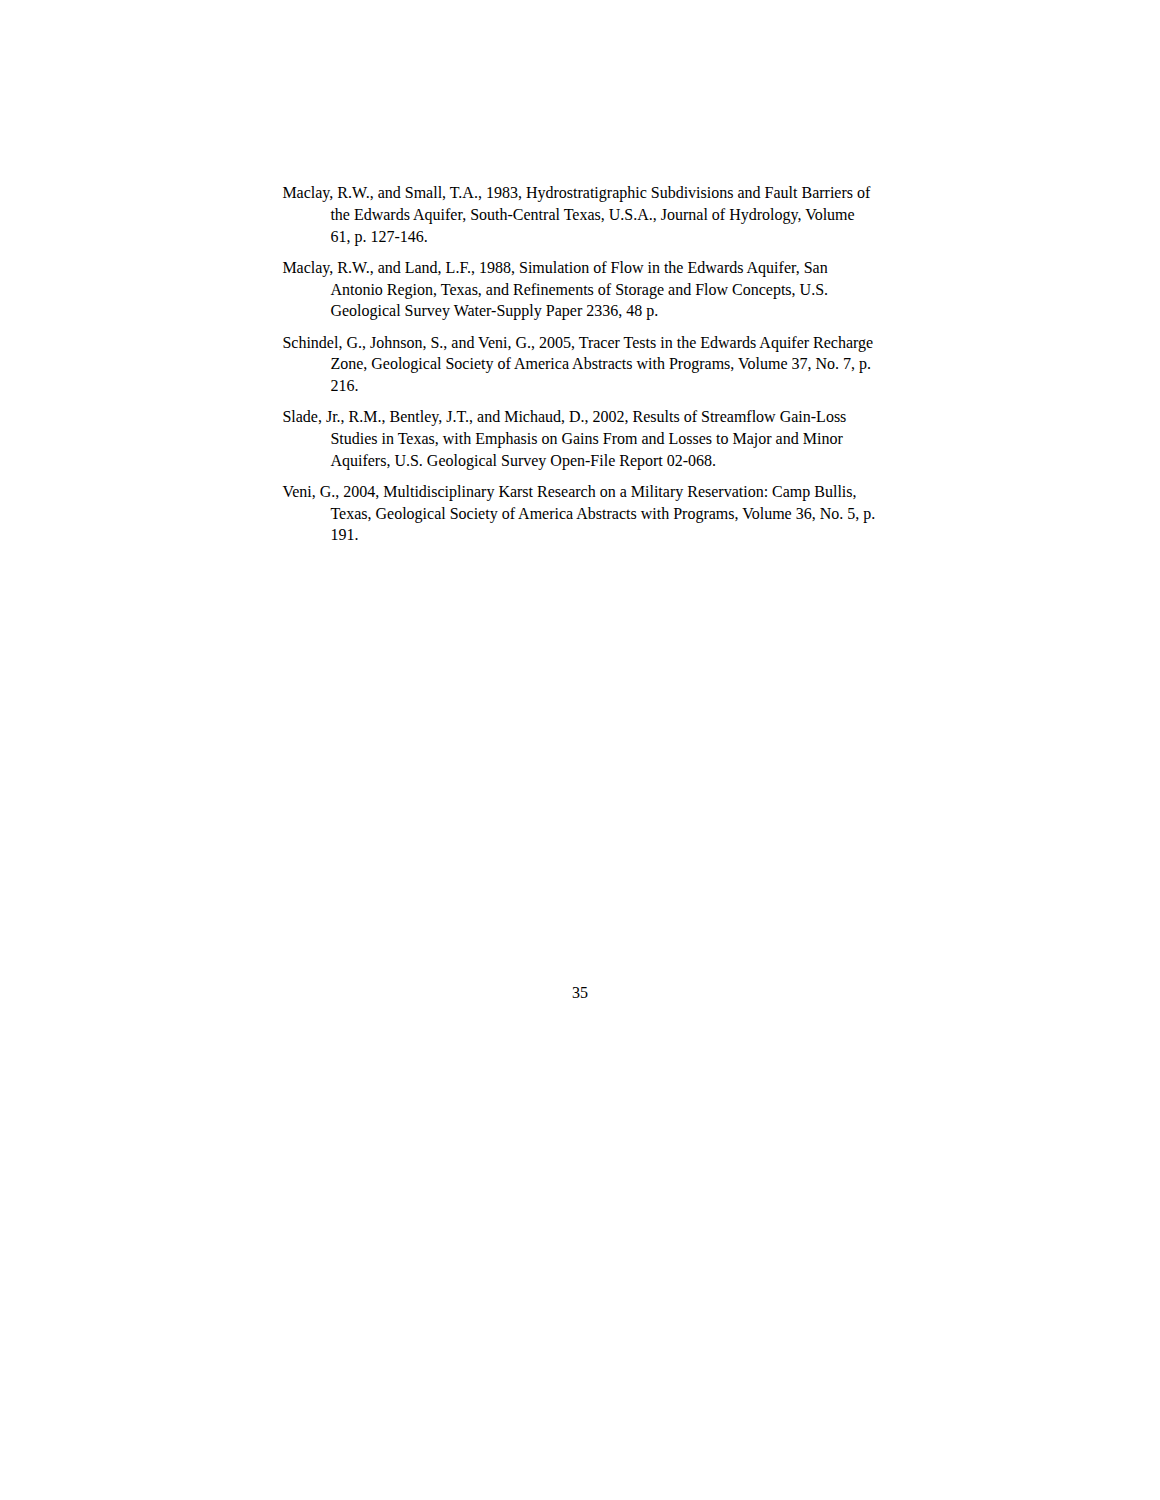Maclay, R.W., and Small, T.A., 1983, Hydrostratigraphic Subdivisions and Fault Barriers of the Edwards Aquifer, South-Central Texas, U.S.A., Journal of Hydrology, Volume 61, p. 127-146.
Maclay, R.W., and Land, L.F., 1988, Simulation of Flow in the Edwards Aquifer, San Antonio Region, Texas, and Refinements of Storage and Flow Concepts, U.S. Geological Survey Water-Supply Paper 2336, 48 p.
Schindel, G., Johnson, S., and Veni, G., 2005, Tracer Tests in the Edwards Aquifer Recharge Zone, Geological Society of America Abstracts with Programs, Volume 37, No. 7, p. 216.
Slade, Jr., R.M., Bentley, J.T., and Michaud, D., 2002, Results of Streamflow Gain-Loss Studies in Texas, with Emphasis on Gains From and Losses to Major and Minor Aquifers, U.S. Geological Survey Open-File Report 02-068.
Veni, G., 2004, Multidisciplinary Karst Research on a Military Reservation: Camp Bullis, Texas, Geological Society of America Abstracts with Programs, Volume 36, No. 5, p. 191.
35